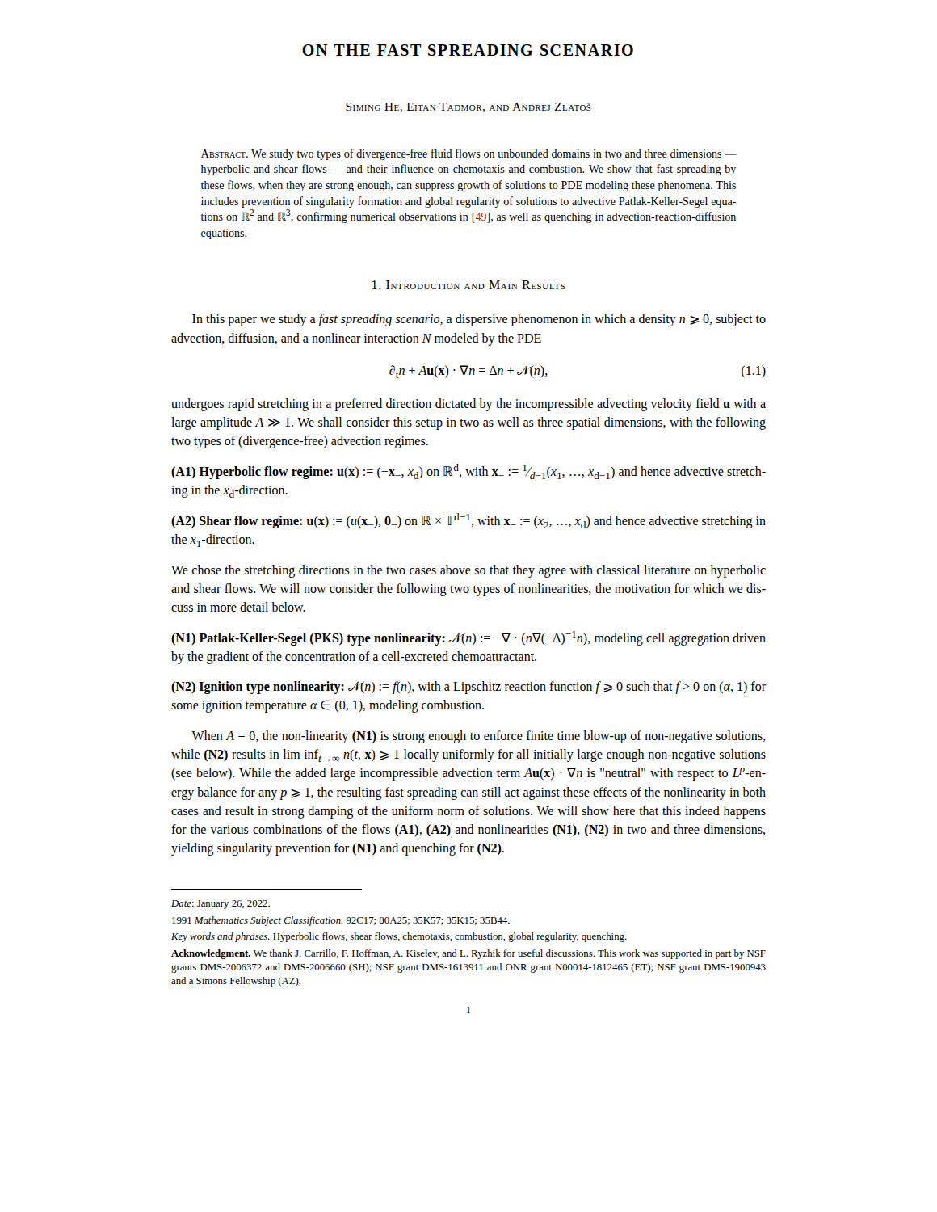On the Fast Spreading Scenario
Siming He, Eitan Tadmor, and Andrej Zlatoš
Abstract. We study two types of divergence-free fluid flows on unbounded domains in two and three dimensions — hyperbolic and shear flows — and their influence on chemotaxis and combustion. We show that fast spreading by these flows, when they are strong enough, can suppress growth of solutions to PDE modeling these phenomena. This includes prevention of singularity formation and global regularity of solutions to advective Patlak-Keller-Segel equations on ℝ2 and ℝ3, confirming numerical observations in [49], as well as quenching in advection-reaction-diffusion equations.
1. Introduction and Main Results
In this paper we study a fast spreading scenario, a dispersive phenomenon in which a density n ⩾ 0, subject to advection, diffusion, and a nonlinear interaction N modeled by the PDE
∂tn + Au(x) · ∇n = Δn + 𝒩(n), (1.1)
undergoes rapid stretching in a preferred direction dictated by the incompressible advecting velocity field u with a large amplitude A ≫ 1. We shall consider this setup in two as well as three spatial dimensions, with the following two types of (divergence-free) advection regimes.
(A1) Hyperbolic flow regime: u(x) := (−x−, xd) on ℝd, with x− := 1⁄d−1(x1, …, xd−1) and hence advective stretching in the xd-direction.
(A2) Shear flow regime: u(x) := (u(x−), 0−) on ℝ × 𝕋d−1, with x− := (x2, …, xd) and hence advective stretching in the x1-direction.
We chose the stretching directions in the two cases above so that they agree with classical literature on hyperbolic and shear flows. We will now consider the following two types of nonlinearities, the motivation for which we discuss in more detail below.
(N1) Patlak-Keller-Segel (PKS) type nonlinearity: 𝒩(n) := −∇ · (n∇(−Δ)−1n), modeling cell aggregation driven by the gradient of the concentration of a cell-excreted chemoattractant.
(N2) Ignition type nonlinearity: 𝒩(n) := f(n), with a Lipschitz reaction function f ⩾ 0 such that f > 0 on (α, 1) for some ignition temperature α ∈ (0, 1), modeling combustion.
When A = 0, the non-linearity (N1) is strong enough to enforce finite time blow-up of non-negative solutions, while (N2) results in lim inft→∞ n(t, x) ⩾ 1 locally uniformly for all initially large enough non-negative solutions (see below). While the added large incompressible advection term Au(x) · ∇n is "neutral" with respect to Lp-energy balance for any p ⩾ 1, the resulting fast spreading can still act against these effects of the nonlinearity in both cases and result in strong damping of the uniform norm of solutions. We will show here that this indeed happens for the various combinations of the flows (A1), (A2) and nonlinearities (N1), (N2) in two and three dimensions, yielding singularity prevention for (N1) and quenching for (N2).
Date: January 26, 2022.
1991 Mathematics Subject Classification. 92C17; 80A25; 35K57; 35K15; 35B44.
Key words and phrases. Hyperbolic flows, shear flows, chemotaxis, combustion, global regularity, quenching.
Acknowledgment. We thank J. Carrillo, F. Hoffman, A. Kiselev, and L. Ryzhik for useful discussions. This work was supported in part by NSF grants DMS-2006372 and DMS-2006660 (SH); NSF grant DMS-1613911 and ONR grant N00014-1812465 (ET); NSF grant DMS-1900943 and a Simons Fellowship (AZ).
1